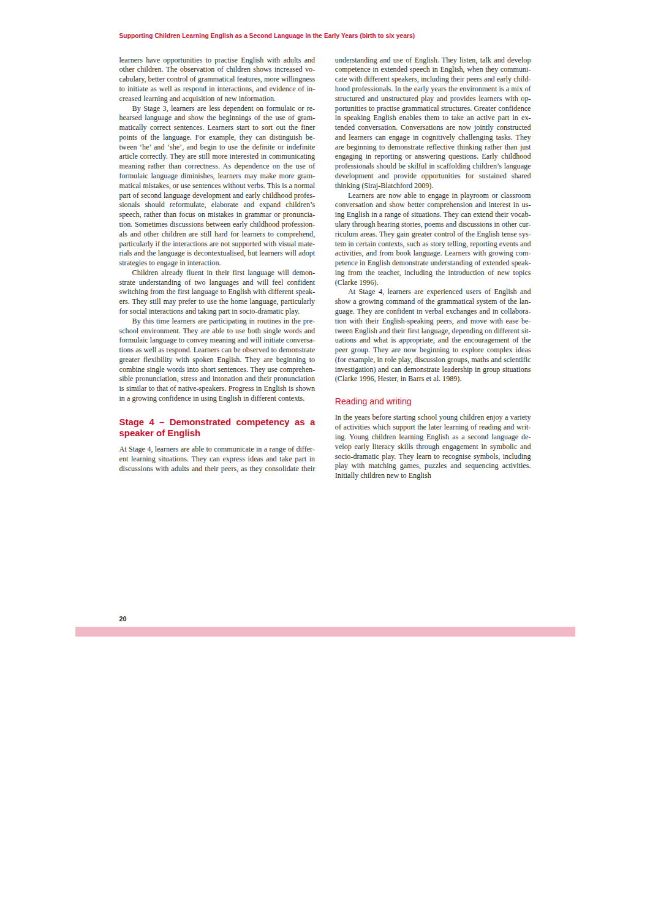Supporting Children Learning English as a Second Language in the Early Years (birth to six years)
learners have opportunities to practise English with adults and other children. The observation of children shows increased vocabulary, better control of grammatical features, more willingness to initiate as well as respond in interactions, and evidence of increased learning and acquisition of new information.
By Stage 3, learners are less dependent on formulaic or rehearsed language and show the beginnings of the use of grammatically correct sentences. Learners start to sort out the finer points of the language. For example, they can distinguish between ‘he’ and ‘she’, and begin to use the definite or indefinite article correctly. They are still more interested in communicating meaning rather than correctness. As dependence on the use of formulaic language diminishes, learners may make more grammatical mistakes, or use sentences without verbs. This is a normal part of second language development and early childhood professionals should reformulate, elaborate and expand children’s speech, rather than focus on mistakes in grammar or pronunciation. Sometimes discussions between early childhood professionals and other children are still hard for learners to comprehend, particularly if the interactions are not supported with visual materials and the language is decontextualised, but learners will adopt strategies to engage in interaction.
Children already fluent in their first language will demonstrate understanding of two languages and will feel confident switching from the first language to English with different speakers. They still may prefer to use the home language, particularly for social interactions and taking part in socio-dramatic play.
By this time learners are participating in routines in the pre-school environment. They are able to use both single words and formulaic language to convey meaning and will initiate conversations as well as respond. Learners can be observed to demonstrate greater flexibility with spoken English. They are beginning to combine single words into short sentences. They use comprehensible pronunciation, stress and intonation and their pronunciation is similar to that of native-speakers. Progress in English is shown in a growing confidence in using English in different contexts.
Stage 4 – Demonstrated competency as a speaker of English
At Stage 4, learners are able to communicate in a range of different learning situations. They can express ideas and take part in discussions with adults and their peers, as they consolidate their understanding and use of English. They listen, talk and develop competence in extended speech in English, when they communicate with different speakers, including their peers and early childhood professionals. In the early years the environment is a mix of structured and unstructured play and provides learners with opportunities to practise grammatical structures. Greater confidence in speaking English enables them to take an active part in extended conversation. Conversations are now jointly constructed and learners can engage in cognitively challenging tasks. They are beginning to demonstrate reflective thinking rather than just engaging in reporting or answering questions. Early childhood professionals should be skilful in scaffolding children’s language development and provide opportunities for sustained shared thinking (Siraj-Blatchford 2009).
Learners are now able to engage in playroom or classroom conversation and show better comprehension and interest in using English in a range of situations. They can extend their vocabulary through hearing stories, poems and discussions in other curriculum areas. They gain greater control of the English tense system in certain contexts, such as story telling, reporting events and activities, and from book language. Learners with growing competence in English demonstrate understanding of extended speaking from the teacher, including the introduction of new topics (Clarke 1996).
At Stage 4, learners are experienced users of English and show a growing command of the grammatical system of the language. They are confident in verbal exchanges and in collaboration with their English-speaking peers, and move with ease between English and their first language, depending on different situations and what is appropriate, and the encouragement of the peer group. They are now beginning to explore complex ideas (for example, in role play, discussion groups, maths and scientific investigation) and can demonstrate leadership in group situations (Clarke 1996, Hester, in Barrs et al. 1989).
Reading and writing
In the years before starting school young children enjoy a variety of activities which support the later learning of reading and writing. Young children learning English as a second language develop early literacy skills through engagement in symbolic and socio-dramatic play. They learn to recognise symbols, including play with matching games, puzzles and sequencing activities. Initially children new to English
20